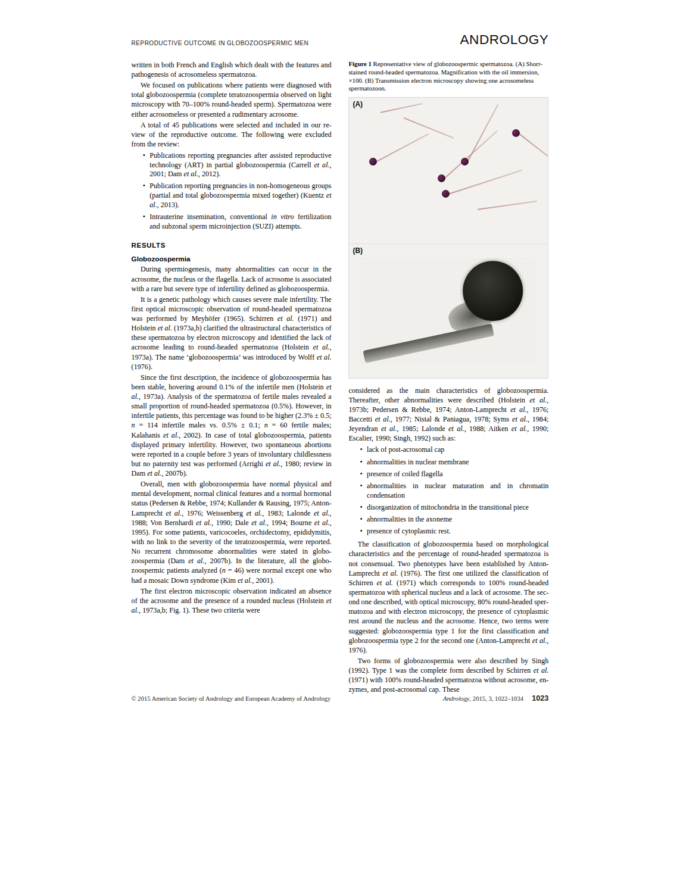Reproductive outcome in globozoospermic men
ANDROLOGY
written in both French and English which dealt with the features and pathogenesis of acrosomeless spermatozoa.
We focused on publications where patients were diagnosed with total globozoospermia (complete teratozoospermia observed on light microscopy with 70–100% round-headed sperm). Spermatozoa were either acrosomeless or presented a rudimentary acrosome.
A total of 45 publications were selected and included in our review of the reproductive outcome. The following were excluded from the review:
Publications reporting pregnancies after assisted reproductive technology (ART) in partial globozoospermia (Carrell et al., 2001; Dam et al., 2012).
Publication reporting pregnancies in non-homogeneous groups (partial and total globozoospermia mixed together) (Kuentz et al., 2013).
Intrauterine insemination, conventional in vitro fertilization and subzonal sperm microinjection (SUZI) attempts.
Results
Globozoospermia
During spermiogenesis, many abnormalities can occur in the acrosome, the nucleus or the flagella. Lack of acrosome is associated with a rare but severe type of infertility defined as globozoospermia.
It is a genetic pathology which causes severe male infertility. The first optical microscopic observation of round-headed spermatozoa was performed by Meyhöfer (1965). Schirren et al. (1971) and Holstein et al. (1973a,b) clarified the ultrastructural characteristics of these spermatozoa by electron microscopy and identified the lack of acrosome leading to round-headed spermatozoa (Holstein et al., 1973a). The name ‘globozoospermia’ was introduced by Wolff et al. (1976).
Since the first description, the incidence of globozoospermia has been stable, hovering around 0.1% of the infertile men (Holstein et al., 1973a). Analysis of the spermatozoa of fertile males revealed a small proportion of round-headed spermatozoa (0.5%). However, in infertile patients, this percentage was found to be higher (2.3% ± 0.5; n = 114 infertile males vs. 0.5% ± 0.1; n = 60 fertile males; Kalahanis et al., 2002). In case of total globozoospermia, patients displayed primary infertility. However, two spontaneous abortions were reported in a couple before 3 years of involuntary childlessness but no paternity test was performed (Arrighi et al., 1980; review in Dam et al., 2007b).
Overall, men with globozoospermia have normal physical and mental development, normal clinical features and a normal hormonal status (Pedersen & Rebbe, 1974; Kullander & Rausing, 1975; Anton-Lamprecht et al., 1976; Weissenberg et al., 1983; Lalonde et al., 1988; Von Bernhardi et al., 1990; Dale et al., 1994; Bourne et al., 1995). For some patients, varicocoeles, orchidectomy, epididymitis, with no link to the severity of the teratozoospermia, were reported. No recurrent chromosome abnormalities were stated in globozoospermia (Dam et al., 2007b). In the literature, all the globozoospermic patients analyzed (n = 46) were normal except one who had a mosaic Down syndrome (Kim et al., 2001).
The first electron microscopic observation indicated an absence of the acrosome and the presence of a rounded nucleus (Holstein et al., 1973a,b; Fig. 1). These two criteria were
Figure 1 Representative view of globozoospermic spermatozoa. (A) Shorr-stained round-headed spermatozoa. Magnification with the oil immersion, ×100. (B) Transmission electron microscopy showing one acrosomeless spermatozoon.
(A)
(B)
considered as the main characteristics of globozoospermia. Thereafter, other abnormalities were described (Holstein et al., 1973b; Pedersen & Rebbe, 1974; Anton-Lamprecht et al., 1976; Baccetti et al., 1977; Nistal & Paniagua, 1978; Syms et al., 1984; Jeyendran et al., 1985; Lalonde et al., 1988; Aitken et al., 1990; Escalier, 1990; Singh, 1992) such as:
lack of post-acrosomal cap
abnormalities in nuclear membrane
presence of coiled flagella
abnormalities in nuclear maturation and in chromatin condensation
disorganization of mitochondria in the transitional piece
abnormalities in the axoneme
presence of cytoplasmic rest.
The classification of globozoospermia based on morphological characteristics and the percentage of round-headed spermatozoa is not consensual. Two phenotypes have been established by Anton-Lamprecht et al. (1976). The first one utilized the classification of Schirren et al. (1971) which corresponds to 100% round-headed spermatozoa with spherical nucleus and a lack of acrosome. The second one described, with optical microscopy, 80% round-headed spermatozoa and with electron microscopy, the presence of cytoplasmic rest around the nucleus and the acrosome. Hence, two terms were suggested: globozoospermia type 1 for the first classification and globozoospermia type 2 for the second one (Anton-Lamprecht et al., 1976).
Two forms of globozoospermia were also described by Singh (1992). Type 1 was the complete form described by Schirren et al. (1971) with 100% round-headed spermatozoa without acrosome, enzymes, and post-acrosomal cap. These
© 2015 American Society of Andrology and European Academy of Andrology
Andrology, 2015, 3, 1022–1034 1023